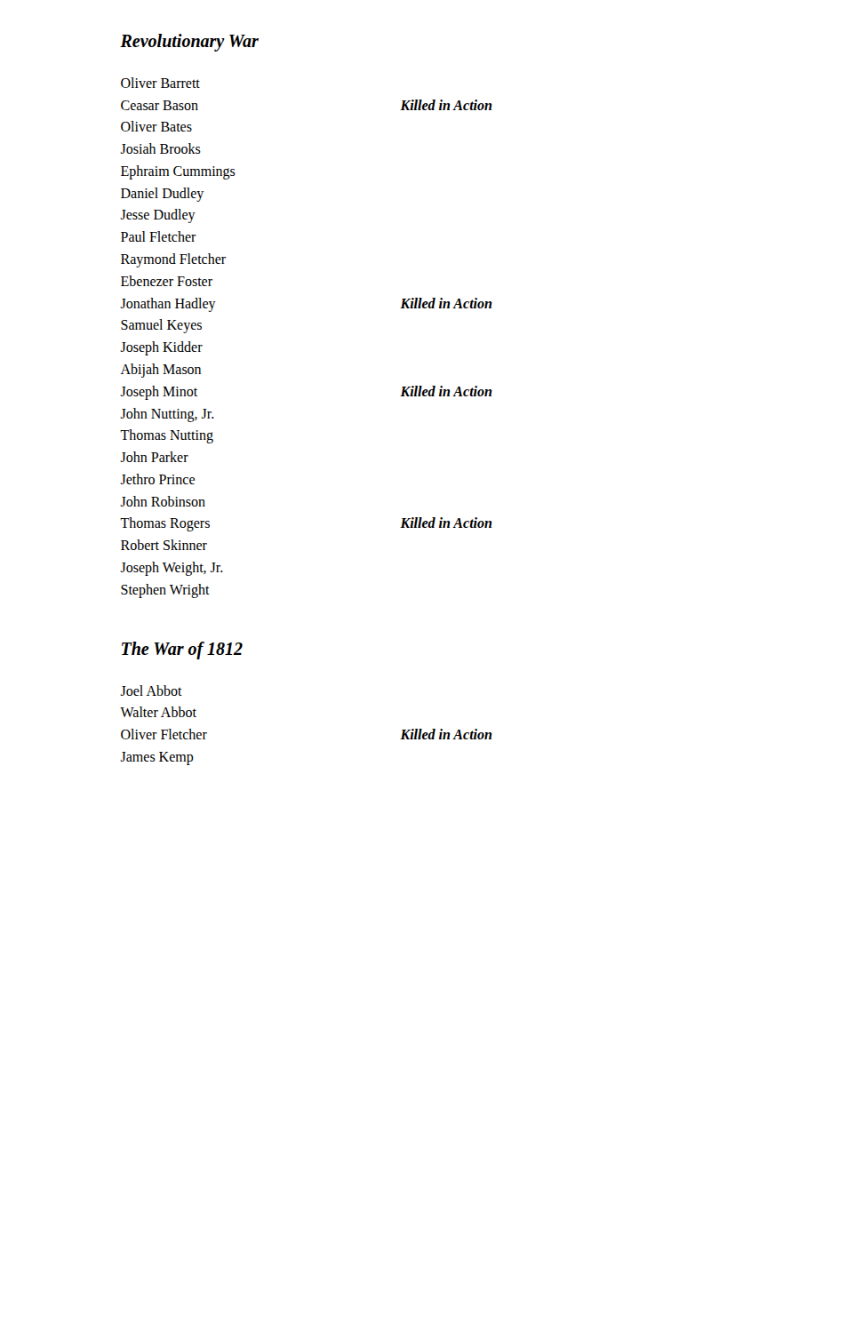Revolutionary War
| Oliver Barrett | |
| Ceasar Bason | Killed in Action |
| Oliver Bates | |
| Josiah Brooks | |
| Ephraim Cummings | |
| Daniel Dudley | |
| Jesse Dudley | |
| Paul Fletcher | |
| Raymond Fletcher | |
| Ebenezer Foster | |
| Jonathan Hadley | Killed in Action |
| Samuel Keyes | |
| Joseph Kidder | |
| Abijah Mason | |
| Joseph Minot | Killed in Action |
| John Nutting, Jr. | |
| Thomas Nutting | |
| John Parker | |
| Jethro Prince | |
| John Robinson | |
| Thomas Rogers | Killed in Action |
| Robert Skinner | |
| Joseph Weight, Jr. | |
| Stephen Wright | |
The War of 1812
| Joel Abbot | |
| Walter Abbot | |
| Oliver Fletcher | Killed in Action |
| James Kemp | |